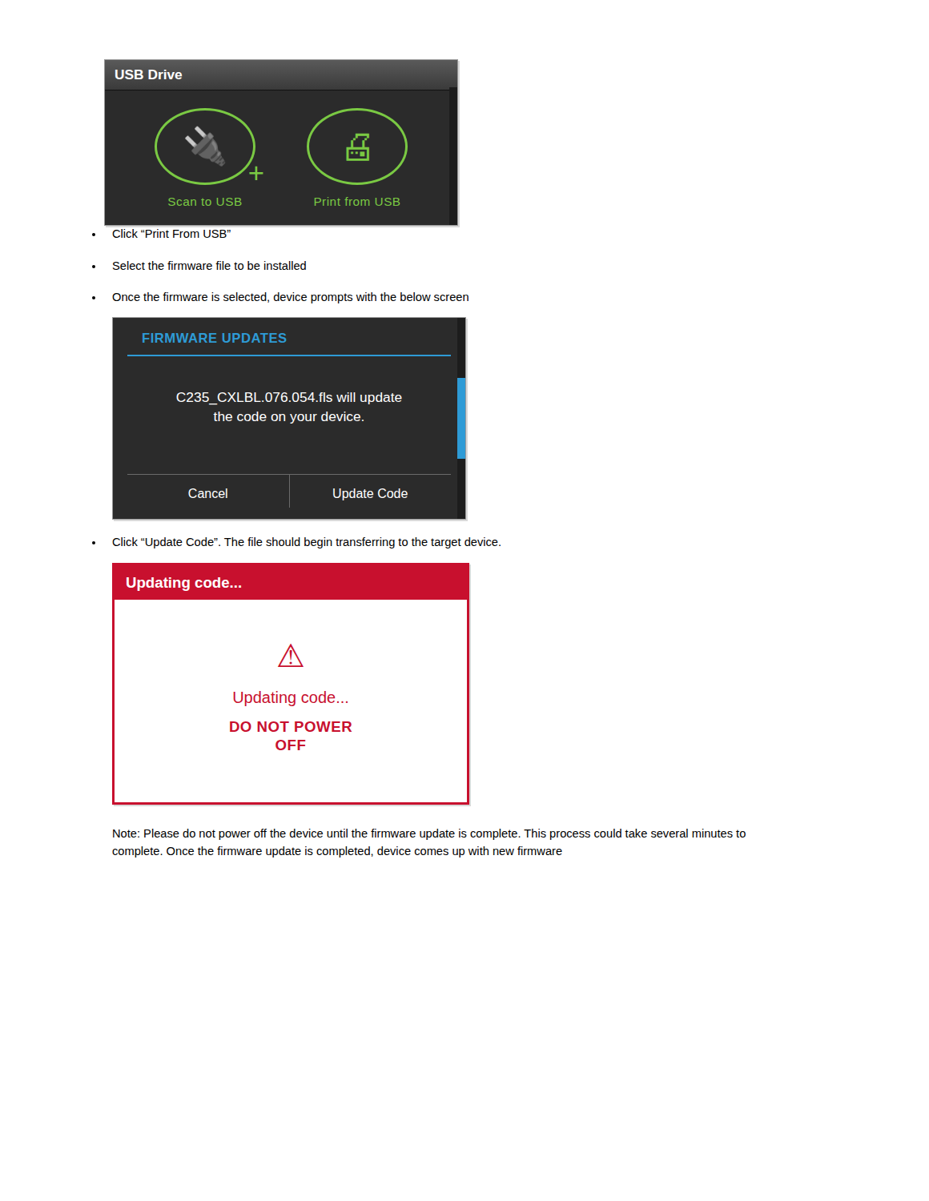USB Drive
🔌 +
Scan to USB
🖨
Print from USB
Click “Print From USB”
Select the firmware file to be installed
Once the firmware is selected, device prompts with the below screen
FIRMWARE UPDATES
C235_CXLBL.076.054.fls will update
the code on your device.
Cancel
Update Code
Click “Update Code”. The file should begin transferring to the target device.
Updating code...
⚠
Updating code...
DO NOT POWER
OFF
Note: Please do not power off the device until the firmware update is complete. This process could take several minutes to complete. Once the firmware update is completed, device comes up with new firmware